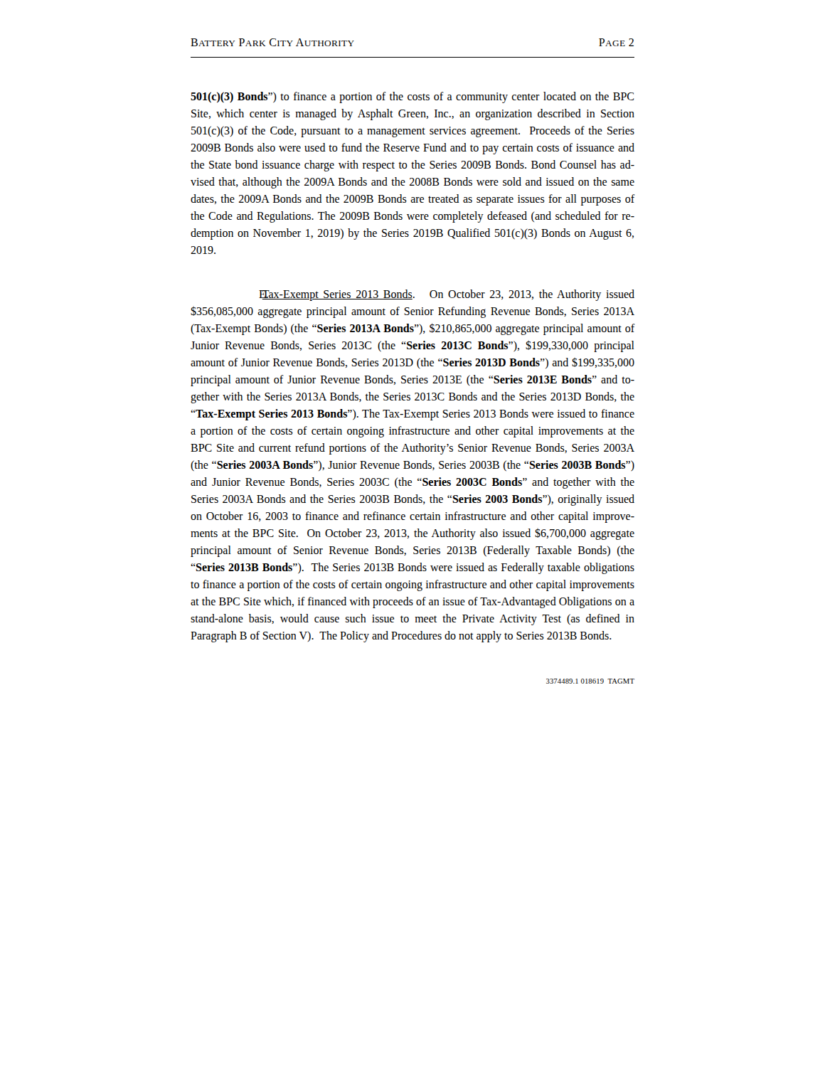BATTERY PARK CITY AUTHORITY PAGE 2
501(c)(3) Bonds”) to finance a portion of the costs of a community center located on the BPC Site, which center is managed by Asphalt Green, Inc., an organization described in Section 501(c)(3) of the Code, pursuant to a management services agreement. Proceeds of the Series 2009B Bonds also were used to fund the Reserve Fund and to pay certain costs of issuance and the State bond issuance charge with respect to the Series 2009B Bonds. Bond Counsel has advised that, although the 2009A Bonds and the 2008B Bonds were sold and issued on the same dates, the 2009A Bonds and the 2009B Bonds are treated as separate issues for all purposes of the Code and Regulations. The 2009B Bonds were completely defeased (and scheduled for redemption on November 1, 2019) by the Series 2019B Qualified 501(c)(3) Bonds on August 6, 2019.
E. Tax-Exempt Series 2013 Bonds. On October 23, 2013, the Authority issued $356,085,000 aggregate principal amount of Senior Refunding Revenue Bonds, Series 2013A (Tax-Exempt Bonds) (the “Series 2013A Bonds”), $210,865,000 aggregate principal amount of Junior Revenue Bonds, Series 2013C (the “Series 2013C Bonds”), $199,330,000 principal amount of Junior Revenue Bonds, Series 2013D (the “Series 2013D Bonds”) and $199,335,000 principal amount of Junior Revenue Bonds, Series 2013E (the “Series 2013E Bonds” and together with the Series 2013A Bonds, the Series 2013C Bonds and the Series 2013D Bonds, the “Tax-Exempt Series 2013 Bonds”). The Tax-Exempt Series 2013 Bonds were issued to finance a portion of the costs of certain ongoing infrastructure and other capital improvements at the BPC Site and current refund portions of the Authority’s Senior Revenue Bonds, Series 2003A (the “Series 2003A Bonds”), Junior Revenue Bonds, Series 2003B (the “Series 2003B Bonds”) and Junior Revenue Bonds, Series 2003C (the “Series 2003C Bonds” and together with the Series 2003A Bonds and the Series 2003B Bonds, the “Series 2003 Bonds”), originally issued on October 16, 2003 to finance and refinance certain infrastructure and other capital improvements at the BPC Site. On October 23, 2013, the Authority also issued $6,700,000 aggregate principal amount of Senior Revenue Bonds, Series 2013B (Federally Taxable Bonds) (the “Series 2013B Bonds”). The Series 2013B Bonds were issued as Federally taxable obligations to finance a portion of the costs of certain ongoing infrastructure and other capital improvements at the BPC Site which, if financed with proceeds of an issue of Tax-Advantaged Obligations on a stand-alone basis, would cause such issue to meet the Private Activity Test (as defined in Paragraph B of Section V). The Policy and Procedures do not apply to Series 2013B Bonds.
3374489.1 018619 TAGMT